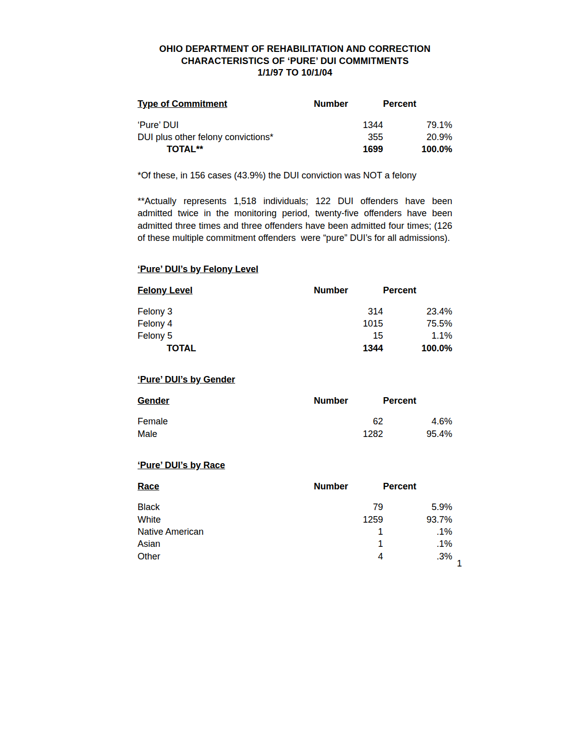OHIO DEPARTMENT OF REHABILITATION AND CORRECTION CHARACTERISTICS OF ‘PURE’ DUI COMMITMENTS 1/1/97 TO 10/1/04
| Type of Commitment | Number | Percent |
| --- | --- | --- |
| ‘Pure’ DUI | 1344 | 79.1% |
| DUI plus other felony convictions* | 355 | 20.9% |
| TOTAL** | 1699 | 100.0% |
*Of these, in 156 cases (43.9%) the DUI conviction was NOT a felony
**Actually represents 1,518 individuals; 122 DUI offenders have been admitted twice in the monitoring period, twenty-five offenders have been admitted three times and three offenders have been admitted four times; (126 of these multiple commitment offenders were “pure” DUI’s for all admissions).
‘Pure’ DUI’s by Felony Level
| Felony Level | Number | Percent |
| --- | --- | --- |
| Felony 3 | 314 | 23.4% |
| Felony 4 | 1015 | 75.5% |
| Felony 5 | 15 | 1.1% |
| TOTAL | 1344 | 100.0% |
‘Pure’ DUI’s by Gender
| Gender | Number | Percent |
| --- | --- | --- |
| Female | 62 | 4.6% |
| Male | 1282 | 95.4% |
‘Pure’ DUI’s by Race
| Race | Number | Percent |
| --- | --- | --- |
| Black | 79 | 5.9% |
| White | 1259 | 93.7% |
| Native American | 1 | .1% |
| Asian | 1 | .1% |
| Other | 4 | .3% |
1